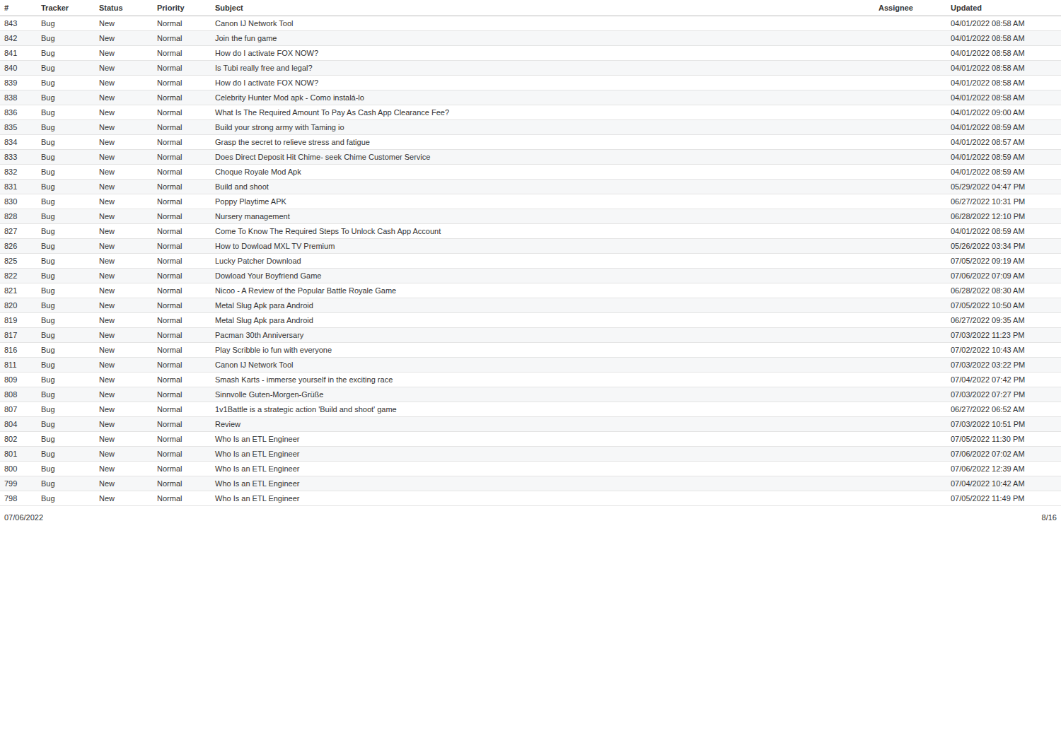| # | Tracker | Status | Priority | Subject | Assignee | Updated |
| --- | --- | --- | --- | --- | --- | --- |
| 843 | Bug | New | Normal | Canon IJ Network Tool | | 04/01/2022 08:58 AM |
| 842 | Bug | New | Normal | Join the fun game | | 04/01/2022 08:58 AM |
| 841 | Bug | New | Normal | How do I activate FOX NOW? | | 04/01/2022 08:58 AM |
| 840 | Bug | New | Normal | Is Tubi really free and legal? | | 04/01/2022 08:58 AM |
| 839 | Bug | New | Normal | How do I activate FOX NOW? | | 04/01/2022 08:58 AM |
| 838 | Bug | New | Normal | Celebrity Hunter Mod apk - Como instalá-lo | | 04/01/2022 08:58 AM |
| 836 | Bug | New | Normal | What Is The Required Amount To Pay As Cash App Clearance Fee? | | 04/01/2022 09:00 AM |
| 835 | Bug | New | Normal | Build your strong army with Taming io | | 04/01/2022 08:59 AM |
| 834 | Bug | New | Normal | Grasp the secret to relieve stress and fatigue | | 04/01/2022 08:57 AM |
| 833 | Bug | New | Normal | Does Direct Deposit Hit Chime- seek Chime Customer Service | | 04/01/2022 08:59 AM |
| 832 | Bug | New | Normal | Choque Royale Mod Apk | | 04/01/2022 08:59 AM |
| 831 | Bug | New | Normal | Build and shoot | | 05/29/2022 04:47 PM |
| 830 | Bug | New | Normal | Poppy Playtime APK | | 06/27/2022 10:31 PM |
| 828 | Bug | New | Normal | Nursery management | | 06/28/2022 12:10 PM |
| 827 | Bug | New | Normal | Come To Know The Required Steps To Unlock Cash App Account | | 04/01/2022 08:59 AM |
| 826 | Bug | New | Normal | How to Dowload MXL TV Premium | | 05/26/2022 03:34 PM |
| 825 | Bug | New | Normal | Lucky Patcher Download | | 07/05/2022 09:19 AM |
| 822 | Bug | New | Normal | Dowload Your Boyfriend Game | | 07/06/2022 07:09 AM |
| 821 | Bug | New | Normal | Nicoo - A Review of the Popular Battle Royale Game | | 06/28/2022 08:30 AM |
| 820 | Bug | New | Normal | Metal Slug Apk para Android | | 07/05/2022 10:50 AM |
| 819 | Bug | New | Normal | Metal Slug Apk para Android | | 06/27/2022 09:35 AM |
| 817 | Bug | New | Normal | Pacman 30th Anniversary | | 07/03/2022 11:23 PM |
| 816 | Bug | New | Normal | Play Scribble io fun with everyone | | 07/02/2022 10:43 AM |
| 811 | Bug | New | Normal | Canon IJ Network Tool | | 07/03/2022 03:22 PM |
| 809 | Bug | New | Normal | Smash Karts - immerse yourself in the exciting race | | 07/04/2022 07:42 PM |
| 808 | Bug | New | Normal | Sinnvolle Guten-Morgen-Grüße | | 07/03/2022 07:27 PM |
| 807 | Bug | New | Normal | 1v1Battle is a strategic action 'Build and shoot' game | | 06/27/2022 06:52 AM |
| 804 | Bug | New | Normal | Review | | 07/03/2022 10:51 PM |
| 802 | Bug | New | Normal | Who Is an ETL Engineer | | 07/05/2022 11:30 PM |
| 801 | Bug | New | Normal | Who Is an ETL Engineer | | 07/06/2022 07:02 AM |
| 800 | Bug | New | Normal | Who Is an ETL Engineer | | 07/06/2022 12:39 AM |
| 799 | Bug | New | Normal | Who Is an ETL Engineer | | 07/04/2022 10:42 AM |
| 798 | Bug | New | Normal | Who Is an ETL Engineer | | 07/05/2022 11:49 PM |
07/06/2022 8/16